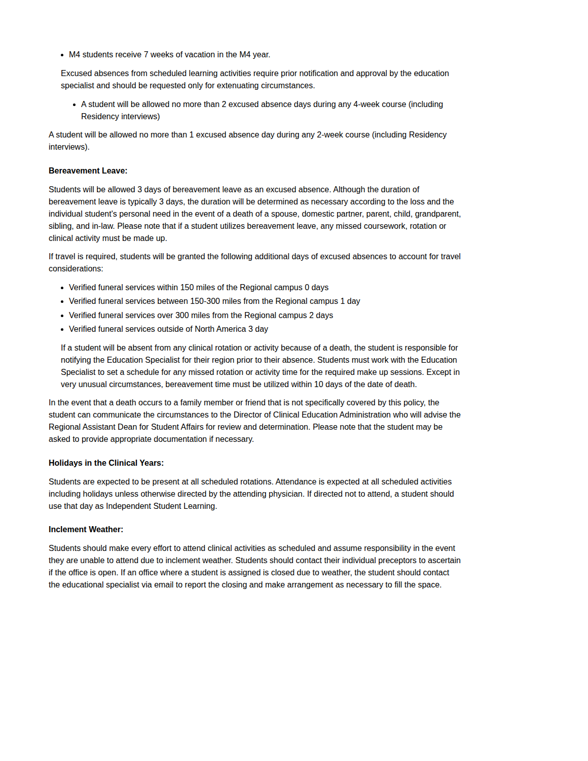M4 students receive 7 weeks of vacation in the M4 year.
Excused absences from scheduled learning activities require prior notification and approval by the education specialist and should be requested only for extenuating circumstances.
A student will be allowed no more than 2 excused absence days during any 4-week course (including Residency interviews)
A student will be allowed no more than 1 excused absence day during any 2-week course (including Residency interviews).
Bereavement Leave:
Students will be allowed 3 days of bereavement leave as an excused absence. Although the duration of bereavement leave is typically 3 days, the duration will be determined as necessary according to the loss and the individual student's personal need in the event of a death of a spouse, domestic partner, parent, child, grandparent, sibling, and in-law. Please note that if a student utilizes bereavement leave, any missed coursework, rotation or clinical activity must be made up.
If travel is required, students will be granted the following additional days of excused absences to account for travel considerations:
Verified funeral services within 150 miles of the Regional campus 0 days
Verified funeral services between 150-300 miles from the Regional campus 1 day
Verified funeral services over 300 miles from the Regional campus 2 days
Verified funeral services outside of North America 3 day
If a student will be absent from any clinical rotation or activity because of a death, the student is responsible for notifying the Education Specialist for their region prior to their absence. Students must work with the Education Specialist to set a schedule for any missed rotation or activity time for the required make up sessions. Except in very unusual circumstances, bereavement time must be utilized within 10 days of the date of death.
In the event that a death occurs to a family member or friend that is not specifically covered by this policy, the student can communicate the circumstances to the Director of Clinical Education Administration who will advise the Regional Assistant Dean for Student Affairs for review and determination. Please note that the student may be asked to provide appropriate documentation if necessary.
Holidays in the Clinical Years:
Students are expected to be present at all scheduled rotations. Attendance is expected at all scheduled activities including holidays unless otherwise directed by the attending physician. If directed not to attend, a student should use that day as Independent Student Learning.
Inclement Weather:
Students should make every effort to attend clinical activities as scheduled and assume responsibility in the event they are unable to attend due to inclement weather. Students should contact their individual preceptors to ascertain if the office is open. If an office where a student is assigned is closed due to weather, the student should contact the educational specialist via email to report the closing and make arrangement as necessary to fill the space.